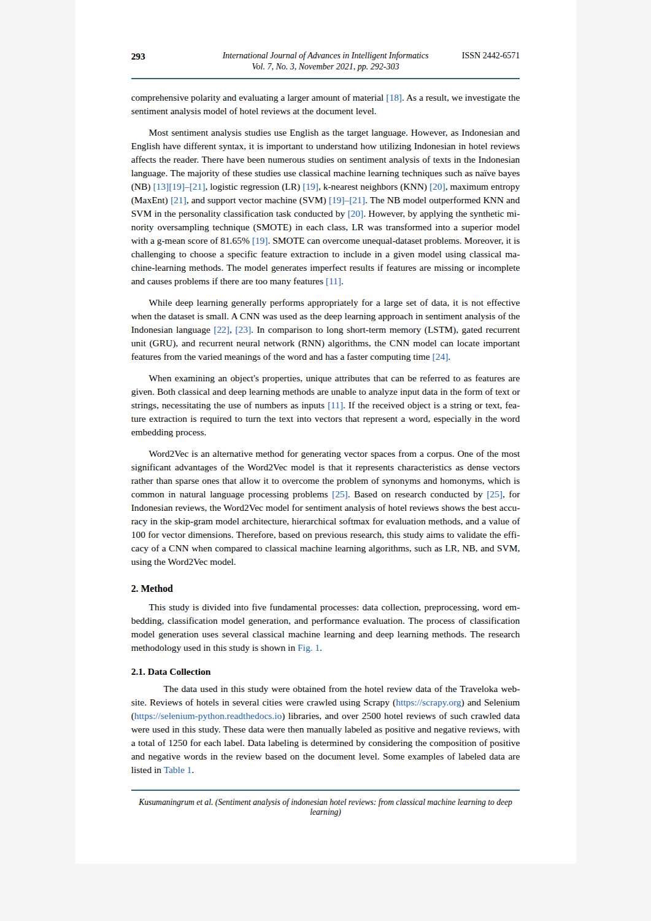293
International Journal of Advances in Intelligent Informatics
Vol. 7, No. 3, November 2021, pp. 292-303
ISSN 2442-6571
comprehensive polarity and evaluating a larger amount of material [18]. As a result, we investigate the sentiment analysis model of hotel reviews at the document level.
Most sentiment analysis studies use English as the target language. However, as Indonesian and English have different syntax, it is important to understand how utilizing Indonesian in hotel reviews affects the reader. There have been numerous studies on sentiment analysis of texts in the Indonesian language. The majority of these studies use classical machine learning techniques such as naïve bayes (NB) [13][19]–[21], logistic regression (LR) [19], k-nearest neighbors (KNN) [20], maximum entropy (MaxEnt) [21], and support vector machine (SVM) [19]–[21]. The NB model outperformed KNN and SVM in the personality classification task conducted by [20]. However, by applying the synthetic minority oversampling technique (SMOTE) in each class, LR was transformed into a superior model with a g-mean score of 81.65% [19]. SMOTE can overcome unequal-dataset problems. Moreover, it is challenging to choose a specific feature extraction to include in a given model using classical machine-learning methods. The model generates imperfect results if features are missing or incomplete and causes problems if there are too many features [11].
While deep learning generally performs appropriately for a large set of data, it is not effective when the dataset is small. A CNN was used as the deep learning approach in sentiment analysis of the Indonesian language [22], [23]. In comparison to long short-term memory (LSTM), gated recurrent unit (GRU), and recurrent neural network (RNN) algorithms, the CNN model can locate important features from the varied meanings of the word and has a faster computing time [24].
When examining an object's properties, unique attributes that can be referred to as features are given. Both classical and deep learning methods are unable to analyze input data in the form of text or strings, necessitating the use of numbers as inputs [11]. If the received object is a string or text, feature extraction is required to turn the text into vectors that represent a word, especially in the word embedding process.
Word2Vec is an alternative method for generating vector spaces from a corpus. One of the most significant advantages of the Word2Vec model is that it represents characteristics as dense vectors rather than sparse ones that allow it to overcome the problem of synonyms and homonyms, which is common in natural language processing problems [25]. Based on research conducted by [25], for Indonesian reviews, the Word2Vec model for sentiment analysis of hotel reviews shows the best accuracy in the skip-gram model architecture, hierarchical softmax for evaluation methods, and a value of 100 for vector dimensions. Therefore, based on previous research, this study aims to validate the efficacy of a CNN when compared to classical machine learning algorithms, such as LR, NB, and SVM, using the Word2Vec model.
2. Method
This study is divided into five fundamental processes: data collection, preprocessing, word embedding, classification model generation, and performance evaluation. The process of classification model generation uses several classical machine learning and deep learning methods. The research methodology used in this study is shown in Fig. 1.
2.1. Data Collection
The data used in this study were obtained from the hotel review data of the Traveloka website. Reviews of hotels in several cities were crawled using Scrapy (https://scrapy.org) and Selenium (https://selenium-python.readthedocs.io) libraries, and over 2500 hotel reviews of such crawled data were used in this study. These data were then manually labeled as positive and negative reviews, with a total of 1250 for each label. Data labeling is determined by considering the composition of positive and negative words in the review based on the document level. Some examples of labeled data are listed in Table 1.
Kusumaningrum et al. (Sentiment analysis of indonesian hotel reviews: from classical machine learning to deep learning)